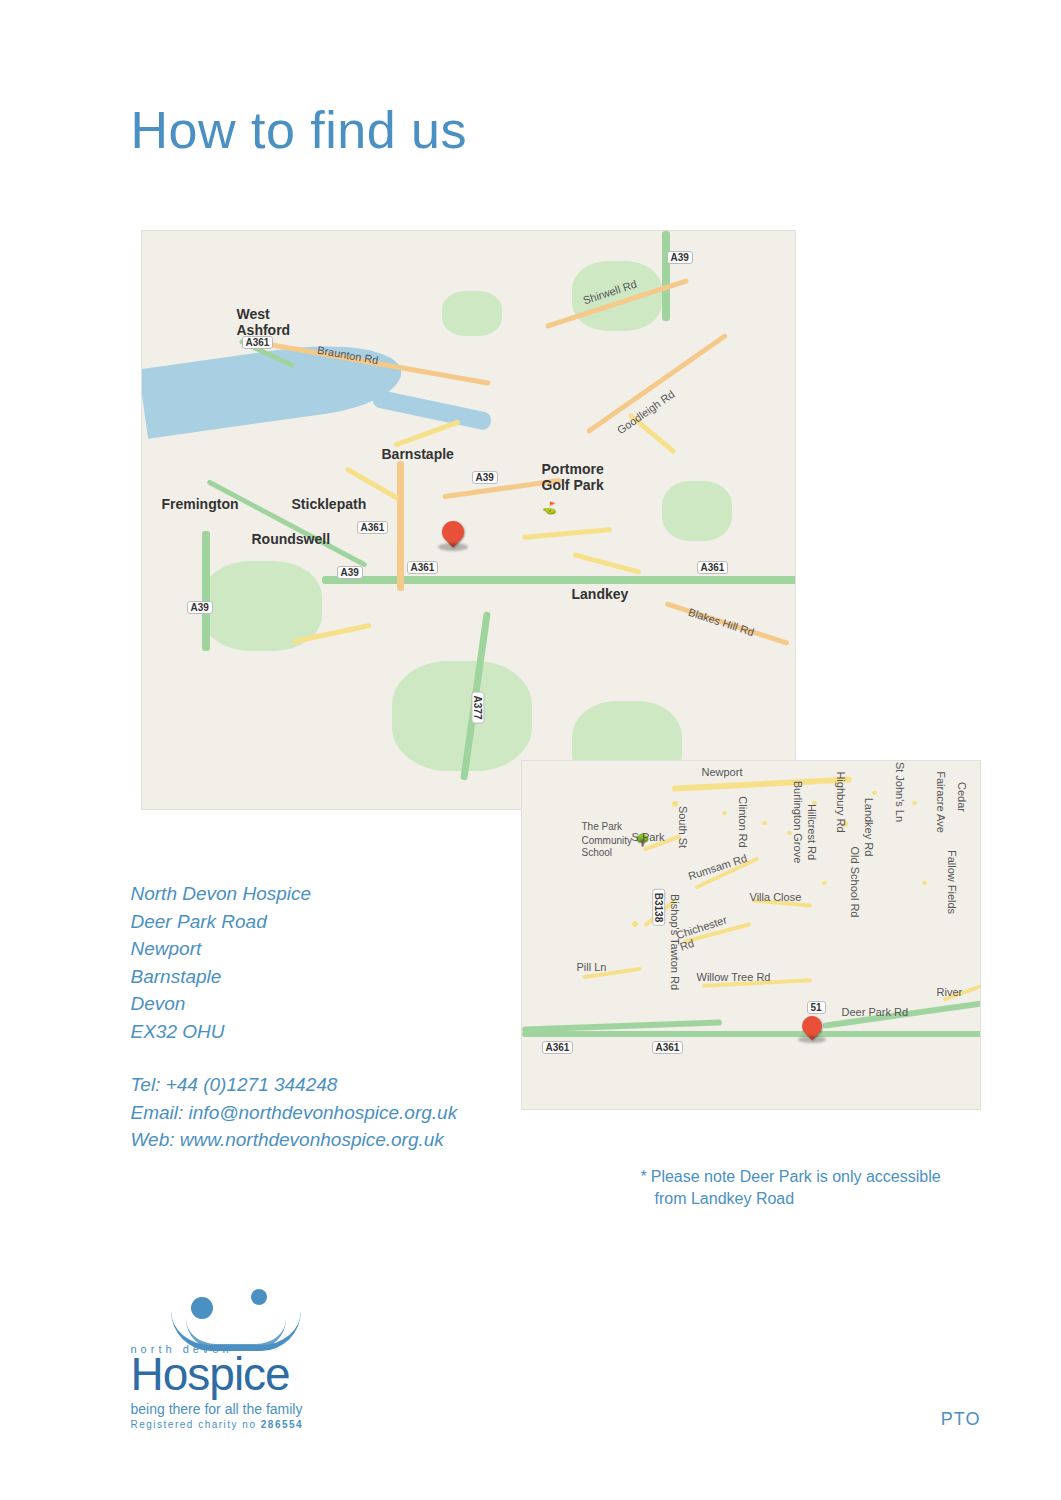How to find us
A39 Shirwell Rd Goodleigh Rd Braunton Rd A361 West
Ashford Barnstaple A39 Portmore
Golf Park ⛳ Fremington Sticklepath Roundswell A361 A361 A39 A39 A361 Landkey Blakes Hill Rd A377
Newport The Park
Community 🌳
School S Park South St Clinton Rd Rumsam Rd Burlington Grove Hillcrest Rd Highbury Rd Landkey Rd St John's Ln Fairacre Ave Cedar Fallow Fields Old School Rd Villa Close Chichester
Rd Willow Tree Rd Pill Ln B3138 Bishop's Tawton Rd A361 A361 Deer Park Rd River 51
North Devon Hospice
Deer Park Road
Newport
Barnstaple
Devon
EX32 OHU
Tel: +44 (0)1271 344248
Email: info@northdevonhospice.org.uk
Web: www.northdevonhospice.org.uk
*Please note Deer Park is only accessible from Landkey Road
north devon
Hospice
being there for all the family
Registered charity no 286554
PTO